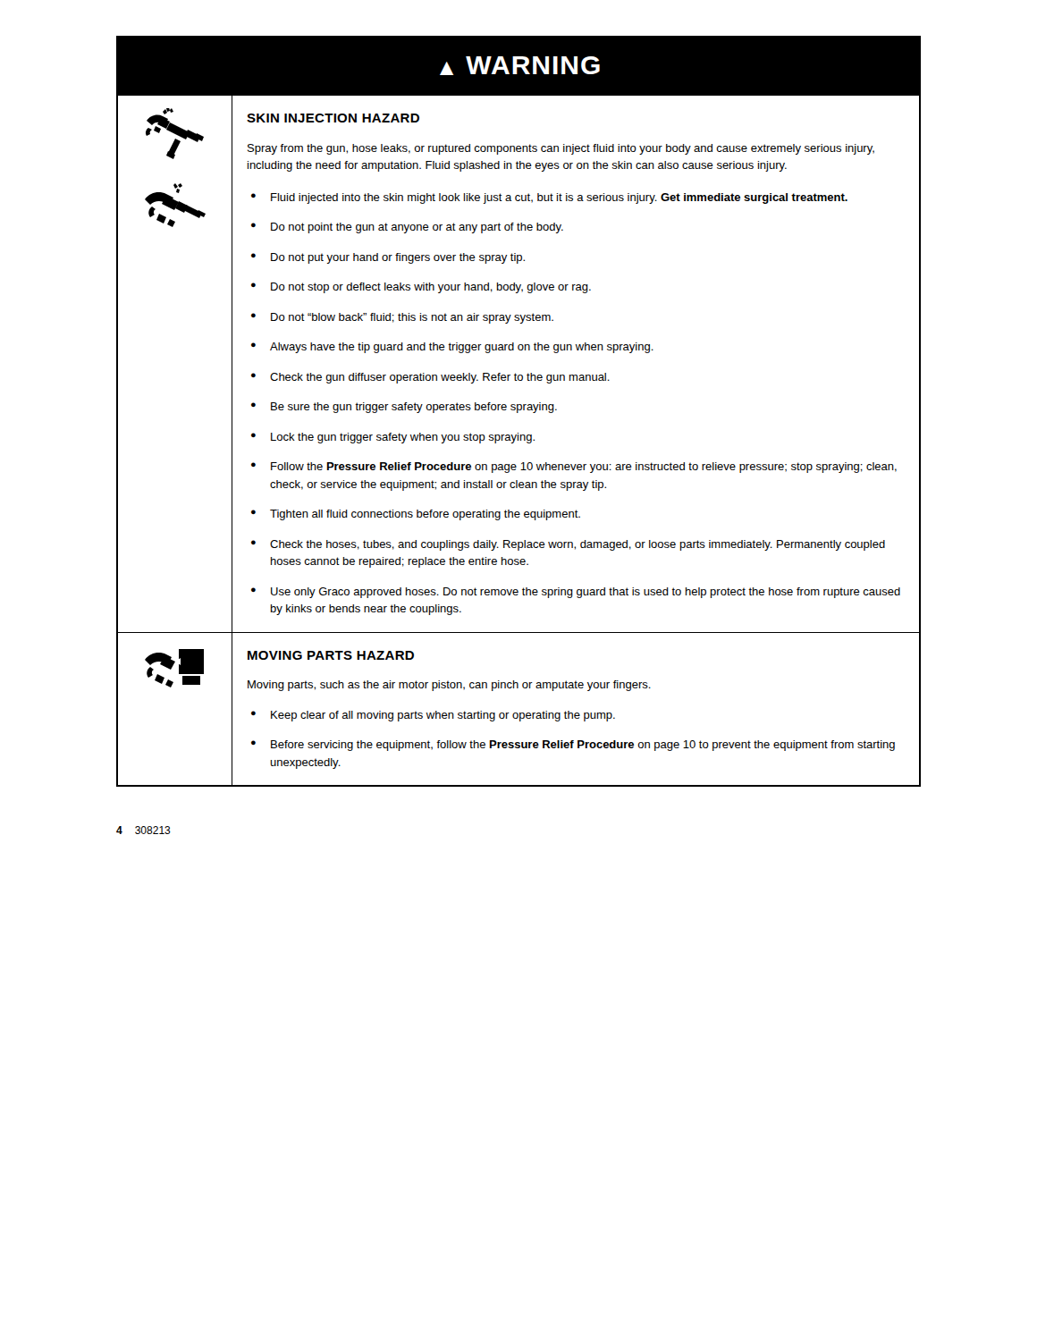▲WARNING
| | SKIN INJECTION HAZARD Spray from the gun, hose leaks, or ruptured components can inject fluid into your body and cause extremely serious injury, including the need for amputation. Fluid splashed in the eyes or on the skin can also cause serious injury. Fluid injected into the skin might look like just a cut, but it is a serious injury. Get immediate surgical treatment. Do not point the gun at anyone or at any part of the body. Do not put your hand or fingers over the spray tip. Do not stop or deflect leaks with your hand, body, glove or rag. Do not “blow back” fluid; this is not an air spray system. Always have the tip guard and the trigger guard on the gun when spraying. Check the gun diffuser operation weekly. Refer to the gun manual. Be sure the gun trigger safety operates before spraying. Lock the gun trigger safety when you stop spraying. Follow the Pressure Relief Procedure on page 10 whenever you: are instructed to relieve pressure; stop spraying; clean, check, or service the equipment; and install or clean the spray tip. Tighten all fluid connections before operating the equipment. Check the hoses, tubes, and couplings daily. Replace worn, damaged, or loose parts immediately. Permanently coupled hoses cannot be repaired; replace the entire hose. Use only Graco approved hoses. Do not remove the spring guard that is used to help protect the hose from rupture caused by kinks or bends near the couplings. |
| | MOVING PARTS HAZARD Moving parts, such as the air motor piston, can pinch or amputate your fingers. Keep clear of all moving parts when starting or operating the pump. Before servicing the equipment, follow the Pressure Relief Procedure on page 10 to prevent the equipment from starting unexpectedly. |
4308213